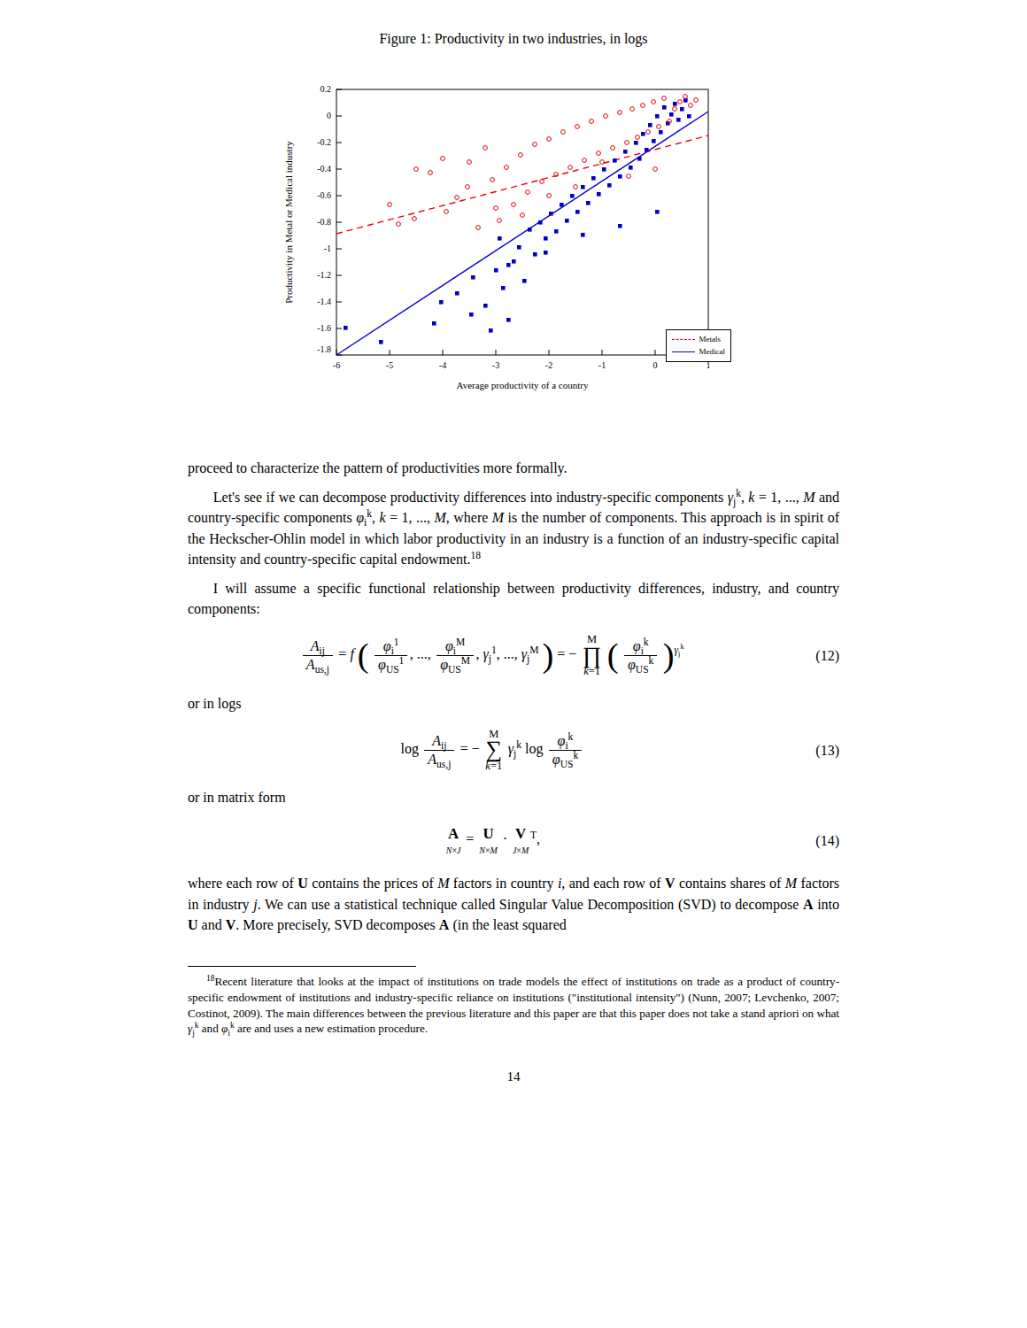Figure 1: Productivity in two industries, in logs
0.2 0 -0.2 -0.4 -0.6 -0.8 -1 -1.2 -1.4 -1.6 -1.8 -6 -5 -4 -3 -2 -1 0 1 Average productivity of a country Productivity in Metal or Medical industry
Metals
Medical
proceed to characterize the pattern of productivities more formally.
Let's see if we can decompose productivity differences into industry-specific components γjk, k = 1, ..., M and country-specific components φik, k = 1, ..., M, where M is the number of components. This approach is in spirit of the Heckscher-Ohlin model in which labor productivity in an industry is a function of an industry-specific capital intensity and country-specific capital endowment.18
I will assume a specific functional relationship between productivity differences, industry, and country components:
Aij Aus,j = f ( φi1 φUS1 , ..., φiM φUSM , γj1, ..., γjM ) = − M∏k=1 ( φik φUSk )γjk
(12)
or in logs
log Aij Aus,j = − M∑k=1 γjk log φik φUSk
(13)
or in matrix form
AN×J = UN×M · VJ×MT,
(14)
where each row of U contains the prices of M factors in country i, and each row of V contains shares of M factors in industry j. We can use a statistical technique called Singular Value Decomposition (SVD) to decompose A into U and V. More precisely, SVD decomposes A (in the least squared
18Recent literature that looks at the impact of institutions on trade models the effect of institutions on trade as a product of country-specific endowment of institutions and industry-specific reliance on institutions ("institutional intensity") (Nunn, 2007; Levchenko, 2007; Costinot, 2009). The main differences between the previous literature and this paper are that this paper does not take a stand apriori on what γjk and φik are and uses a new estimation procedure.
14